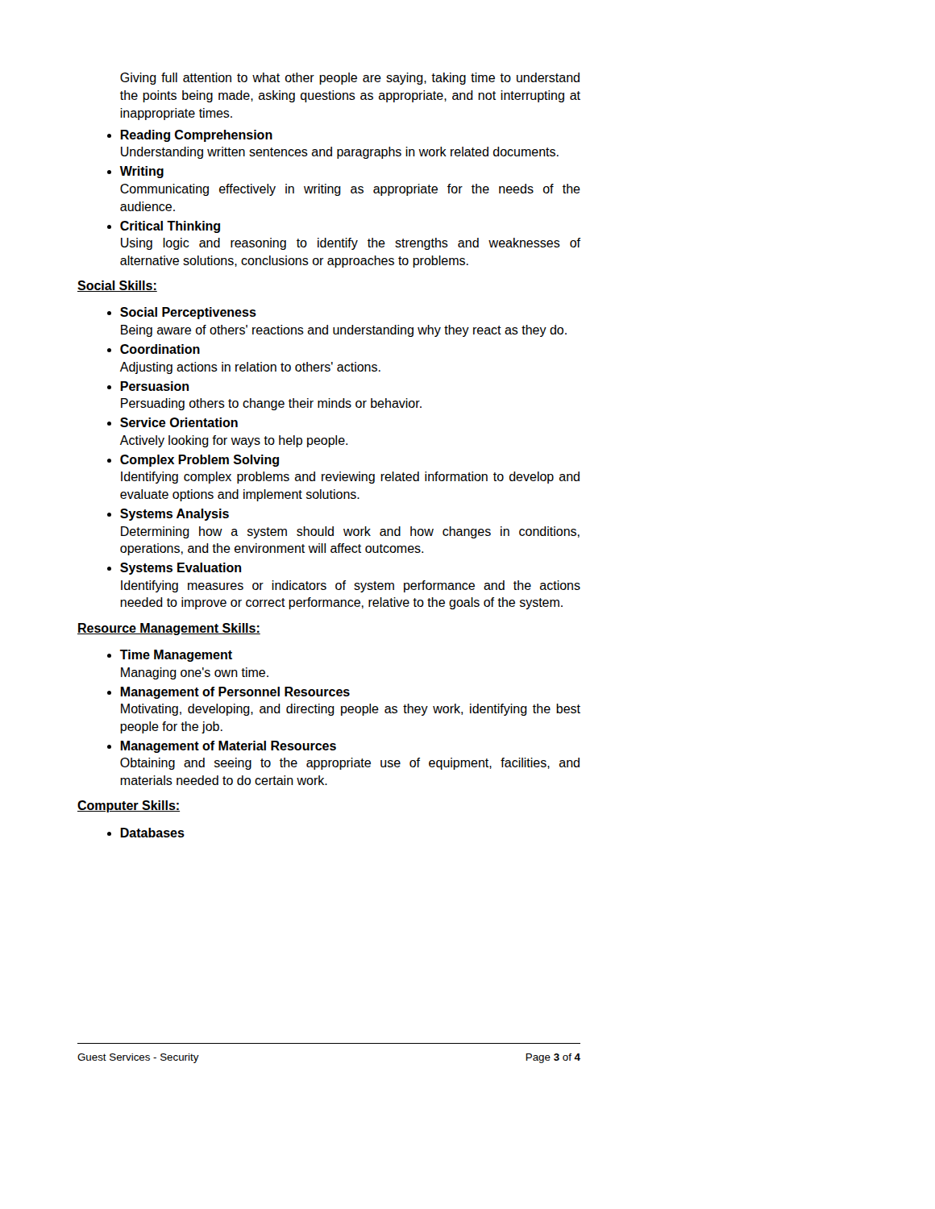Giving full attention to what other people are saying, taking time to understand the points being made, asking questions as appropriate, and not interrupting at inappropriate times.
Reading Comprehension Understanding written sentences and paragraphs in work related documents.
Writing Communicating effectively in writing as appropriate for the needs of the audience.
Critical Thinking Using logic and reasoning to identify the strengths and weaknesses of alternative solutions, conclusions or approaches to problems.
Social Skills:
Social Perceptiveness Being aware of others' reactions and understanding why they react as they do.
Coordination Adjusting actions in relation to others' actions.
Persuasion Persuading others to change their minds or behavior.
Service Orientation Actively looking for ways to help people.
Complex Problem Solving Identifying complex problems and reviewing related information to develop and evaluate options and implement solutions.
Systems Analysis Determining how a system should work and how changes in conditions, operations, and the environment will affect outcomes.
Systems Evaluation Identifying measures or indicators of system performance and the actions needed to improve or correct performance, relative to the goals of the system.
Resource Management Skills:
Time Management Managing one's own time.
Management of Personnel Resources Motivating, developing, and directing people as they work, identifying the best people for the job.
Management of Material Resources Obtaining and seeing to the appropriate use of equipment, facilities, and materials needed to do certain work.
Computer Skills:
Databases
Guest Services - Security Page 3 of 4